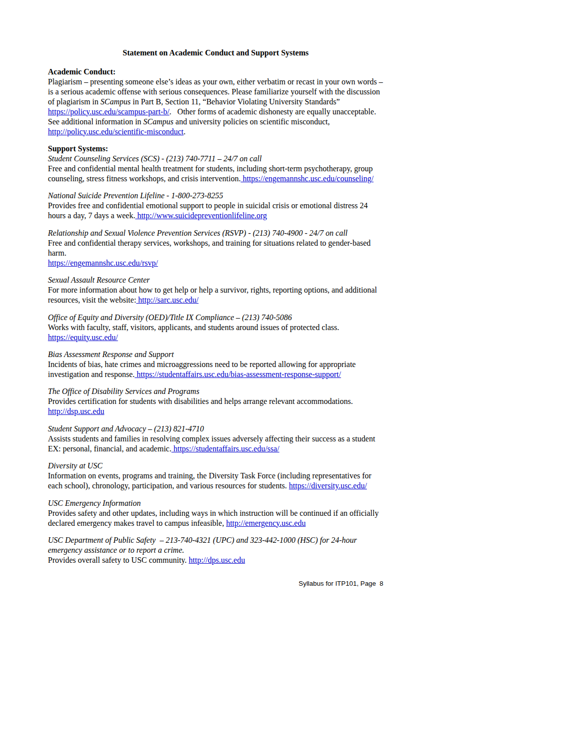Statement on Academic Conduct and Support Systems
Academic Conduct:
Plagiarism – presenting someone else’s ideas as your own, either verbatim or recast in your own words – is a serious academic offense with serious consequences. Please familiarize yourself with the discussion of plagiarism in SCampus in Part B, Section 11, “Behavior Violating University Standards” https://policy.usc.edu/scampus-part-b/. Other forms of academic dishonesty are equally unacceptable. See additional information in SCampus and university policies on scientific misconduct, http://policy.usc.edu/scientific-misconduct.
Support Systems:
Student Counseling Services (SCS) - (213) 740-7711 – 24/7 on call
Free and confidential mental health treatment for students, including short-term psychotherapy, group counseling, stress fitness workshops, and crisis intervention. https://engemannshc.usc.edu/counseling/
National Suicide Prevention Lifeline - 1-800-273-8255
Provides free and confidential emotional support to people in suicidal crisis or emotional distress 24 hours a day, 7 days a week. http://www.suicidepreventionlifeline.org
Relationship and Sexual Violence Prevention Services (RSVP) - (213) 740-4900 - 24/7 on call
Free and confidential therapy services, workshops, and training for situations related to gender-based harm.
https://engemannshc.usc.edu/rsvp/
Sexual Assault Resource Center
For more information about how to get help or help a survivor, rights, reporting options, and additional resources, visit the website: http://sarc.usc.edu/
Office of Equity and Diversity (OED)/Title IX Compliance – (213) 740-5086
Works with faculty, staff, visitors, applicants, and students around issues of protected class. https://equity.usc.edu/
Bias Assessment Response and Support
Incidents of bias, hate crimes and microaggressions need to be reported allowing for appropriate investigation and response. https://studentaffairs.usc.edu/bias-assessment-response-support/
The Office of Disability Services and Programs
Provides certification for students with disabilities and helps arrange relevant accommodations. http://dsp.usc.edu
Student Support and Advocacy – (213) 821-4710
Assists students and families in resolving complex issues adversely affecting their success as a student EX: personal, financial, and academic. https://studentaffairs.usc.edu/ssa/
Diversity at USC
Information on events, programs and training, the Diversity Task Force (including representatives for each school), chronology, participation, and various resources for students. https://diversity.usc.edu/
USC Emergency Information
Provides safety and other updates, including ways in which instruction will be continued if an officially declared emergency makes travel to campus infeasible, http://emergency.usc.edu
USC Department of Public Safety – 213-740-4321 (UPC) and 323-442-1000 (HSC) for 24-hour emergency assistance or to report a crime.
Provides overall safety to USC community. http://dps.usc.edu
Syllabus for ITP101, Page 8